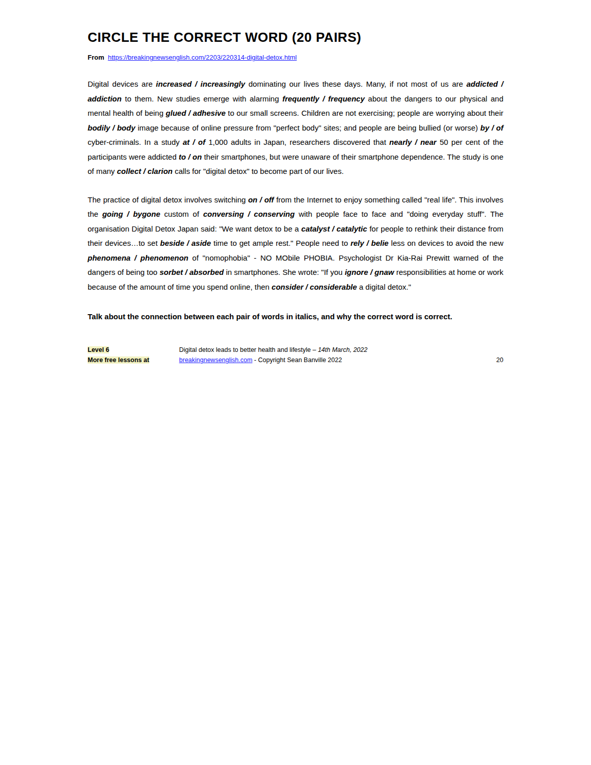CIRCLE THE CORRECT WORD (20 PAIRS)
From https://breakingnewsenglish.com/2203/220314-digital-detox.html
Digital devices are increased / increasingly dominating our lives these days. Many, if not most of us are addicted / addiction to them. New studies emerge with alarming frequently / frequency about the dangers to our physical and mental health of being glued / adhesive to our small screens. Children are not exercising; people are worrying about their bodily / body image because of online pressure from "perfect body" sites; and people are being bullied (or worse) by / of cyber-criminals. In a study at / of 1,000 adults in Japan, researchers discovered that nearly / near 50 per cent of the participants were addicted to / on their smartphones, but were unaware of their smartphone dependence. The study is one of many collect / clarion calls for "digital detox" to become part of our lives.
The practice of digital detox involves switching on / off from the Internet to enjoy something called "real life". This involves the going / bygone custom of conversing / conserving with people face to face and "doing everyday stuff". The organisation Digital Detox Japan said: "We want detox to be a catalyst / catalytic for people to rethink their distance from their devices…to set beside / aside time to get ample rest." People need to rely / belie less on devices to avoid the new phenomena / phenomenon of "nomophobia" - NO MObile PHOBIA. Psychologist Dr Kia-Rai Prewitt warned of the dangers of being too sorbet / absorbed in smartphones. She wrote: "If you ignore / gnaw responsibilities at home or work because of the amount of time you spend online, then consider / considerable a digital detox."
Talk about the connection between each pair of words in italics, and why the correct word is correct.
| Level 6 | Digital detox leads to better health and lifestyle – 14th March, 2022 | |
| More free lessons at | breakingnewsenglish.com - Copyright Sean Banville 2022 | 20 |